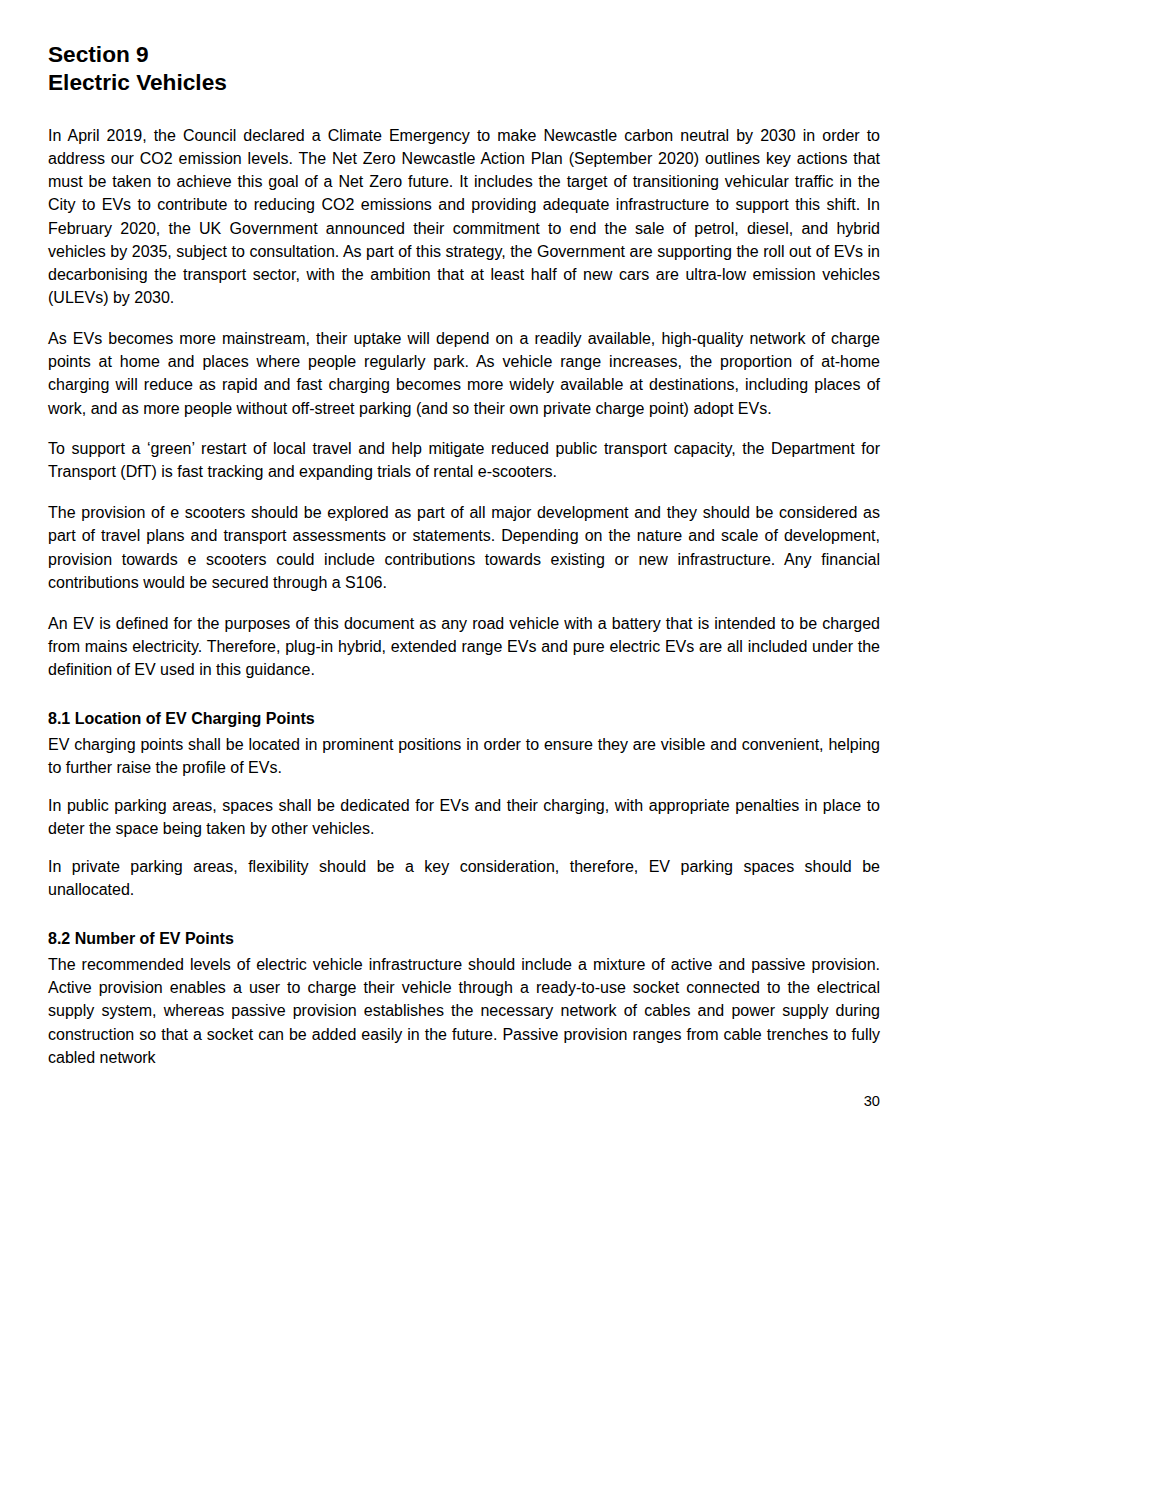Section 9
Electric Vehicles
In April 2019, the Council declared a Climate Emergency to make Newcastle carbon neutral by 2030 in order to address our CO2 emission levels. The Net Zero Newcastle Action Plan (September 2020) outlines key actions that must be taken to achieve this goal of a Net Zero future. It includes the target of transitioning vehicular traffic in the City to EVs to contribute to reducing CO2 emissions and providing adequate infrastructure to support this shift. In February 2020, the UK Government announced their commitment to end the sale of petrol, diesel, and hybrid vehicles by 2035, subject to consultation. As part of this strategy, the Government are supporting the roll out of EVs in decarbonising the transport sector, with the ambition that at least half of new cars are ultra-low emission vehicles (ULEVs) by 2030.
As EVs becomes more mainstream, their uptake will depend on a readily available, high-quality network of charge points at home and places where people regularly park. As vehicle range increases, the proportion of at-home charging will reduce as rapid and fast charging becomes more widely available at destinations, including places of work, and as more people without off-street parking (and so their own private charge point) adopt EVs.
To support a ‘green’ restart of local travel and help mitigate reduced public transport capacity, the Department for Transport (DfT) is fast tracking and expanding trials of rental e-scooters.
The provision of e scooters should be explored as part of all major development and they should be considered as part of travel plans and transport assessments or statements. Depending on the nature and scale of development, provision towards e scooters could include contributions towards existing or new infrastructure. Any financial contributions would be secured through a S106.
An EV is defined for the purposes of this document as any road vehicle with a battery that is intended to be charged from mains electricity. Therefore, plug-in hybrid, extended range EVs and pure electric EVs are all included under the definition of EV used in this guidance.
8.1 Location of EV Charging Points
EV charging points shall be located in prominent positions in order to ensure they are visible and convenient, helping to further raise the profile of EVs.
In public parking areas, spaces shall be dedicated for EVs and their charging, with appropriate penalties in place to deter the space being taken by other vehicles.
In private parking areas, flexibility should be a key consideration, therefore, EV parking spaces should be unallocated.
8.2 Number of EV Points
The recommended levels of electric vehicle infrastructure should include a mixture of active and passive provision. Active provision enables a user to charge their vehicle through a ready-to-use socket connected to the electrical supply system, whereas passive provision establishes the necessary network of cables and power supply during construction so that a socket can be added easily in the future. Passive provision ranges from cable trenches to fully cabled network
30